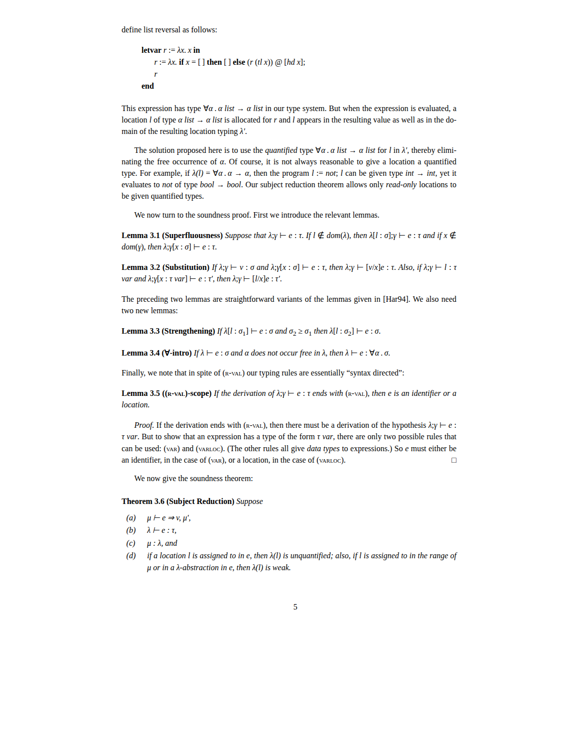define list reversal as follows:
letvar r := λx. x in r := λx. if x = [ ] then [ ] else (r (tl x)) @ [hd x]; r end
This expression has type ∀α . α list → α list in our type system. But when the expression is evaluated, a location l of type α list → α list is allocated for r and l appears in the resulting value as well as in the domain of the resulting location typing λ′.
The solution proposed here is to use the quantified type ∀α . α list → α list for l in λ′, thereby eliminating the free occurrence of α. Of course, it is not always reasonable to give a location a quantified type. For example, if λ(l) = ∀α . α → α, then the program l := not; l can be given type int → int, yet it evaluates to not of type bool → bool. Our subject reduction theorem allows only read-only locations to be given quantified types.
We now turn to the soundness proof. First we introduce the relevant lemmas.
Lemma 3.1 (Superfluousness) Suppose that λ;γ ⊢ e : τ. If l ∉ dom(λ), then λ[l : σ];γ ⊢ e : τ and if x ∉ dom(γ), then λ;γ[x : σ] ⊢ e : τ.
Lemma 3.2 (Substitution) If λ;γ ⊢ v : σ and λ;γ[x : σ] ⊢ e : τ, then λ;γ ⊢ [v/x]e : τ. Also, if λ;γ ⊢ l : τ var and λ;γ[x : τ var] ⊢ e : τ′, then λ;γ ⊢ [l/x]e : τ′.
The preceding two lemmas are straightforward variants of the lemmas given in [Har94]. We also need two new lemmas:
Lemma 3.3 (Strengthening) If λ[l : σ1] ⊢ e : σ and σ2 ≥ σ1 then λ[l : σ2] ⊢ e : σ.
Lemma 3.4 (∀-intro) If λ ⊢ e : σ and α does not occur free in λ, then λ ⊢ e : ∀α . σ.
Finally, we note that in spite of (r-val) our typing rules are essentially “syntax directed”:
Lemma 3.5 ((r-val)-scope) If the derivation of λ;γ ⊢ e : τ ends with (r-val), then e is an identifier or a location.
Proof. If the derivation ends with (r-val), then there must be a derivation of the hypothesis λ;γ ⊢ e : τ var. But to show that an expression has a type of the form τ var, there are only two possible rules that can be used: (var) and (varloc). (The other rules all give data types to expressions.) So e must either be an identifier, in the case of (var), or a location, in the case of (varloc). □
We now give the soundness theorem:
Theorem 3.6 (Subject Reduction) Suppose
(a) μ ⊢ e ⇒ v, μ′,
(b) λ ⊢ e : τ,
(c) μ : λ, and
(d) if a location l is assigned to in e, then λ(l) is unquantified; also, if l is assigned to in the range of μ or in a λ-abstraction in e, then λ(l) is weak.
5